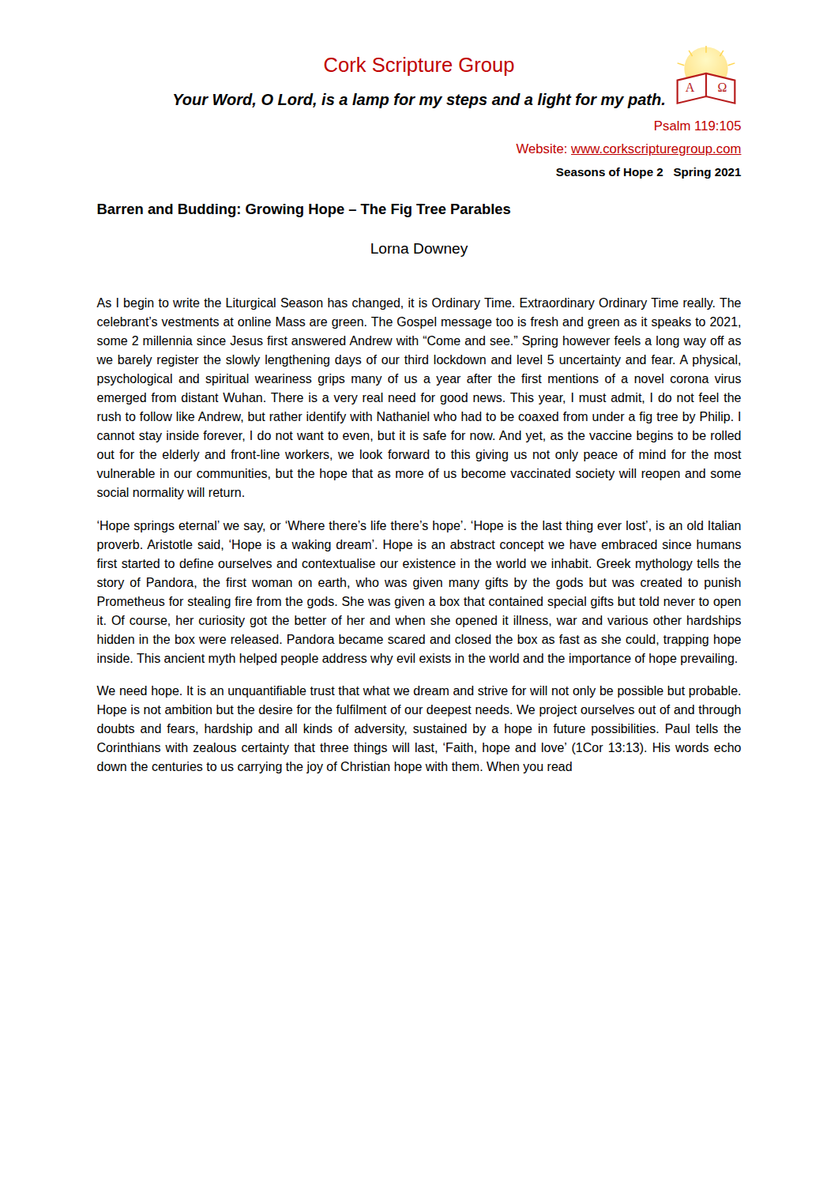Α Ω
Cork Scripture Group
Your Word, O Lord, is a lamp for my steps and a light for my path.
Psalm 119:105
Website: www.corkscripturegroup.com
Seasons of Hope 2 Spring 2021
Barren and Budding: Growing Hope – The Fig Tree Parables
Lorna Downey
As I begin to write the Liturgical Season has changed, it is Ordinary Time. Extraordinary Ordinary Time really. The celebrant’s vestments at online Mass are green. The Gospel message too is fresh and green as it speaks to 2021, some 2 millennia since Jesus first answered Andrew with “Come and see.” Spring however feels a long way off as we barely register the slowly lengthening days of our third lockdown and level 5 uncertainty and fear. A physical, psychological and spiritual weariness grips many of us a year after the first mentions of a novel corona virus emerged from distant Wuhan. There is a very real need for good news. This year, I must admit, I do not feel the rush to follow like Andrew, but rather identify with Nathaniel who had to be coaxed from under a fig tree by Philip. I cannot stay inside forever, I do not want to even, but it is safe for now. And yet, as the vaccine begins to be rolled out for the elderly and front-line workers, we look forward to this giving us not only peace of mind for the most vulnerable in our communities, but the hope that as more of us become vaccinated society will reopen and some social normality will return.
‘Hope springs eternal’ we say, or ‘Where there’s life there’s hope’. ‘Hope is the last thing ever lost’, is an old Italian proverb. Aristotle said, ‘Hope is a waking dream’. Hope is an abstract concept we have embraced since humans first started to define ourselves and contextualise our existence in the world we inhabit. Greek mythology tells the story of Pandora, the first woman on earth, who was given many gifts by the gods but was created to punish Prometheus for stealing fire from the gods. She was given a box that contained special gifts but told never to open it. Of course, her curiosity got the better of her and when she opened it illness, war and various other hardships hidden in the box were released. Pandora became scared and closed the box as fast as she could, trapping hope inside. This ancient myth helped people address why evil exists in the world and the importance of hope prevailing.
We need hope. It is an unquantifiable trust that what we dream and strive for will not only be possible but probable. Hope is not ambition but the desire for the fulfilment of our deepest needs. We project ourselves out of and through doubts and fears, hardship and all kinds of adversity, sustained by a hope in future possibilities. Paul tells the Corinthians with zealous certainty that three things will last, ‘Faith, hope and love’ (1Cor 13:13). His words echo down the centuries to us carrying the joy of Christian hope with them. When you read